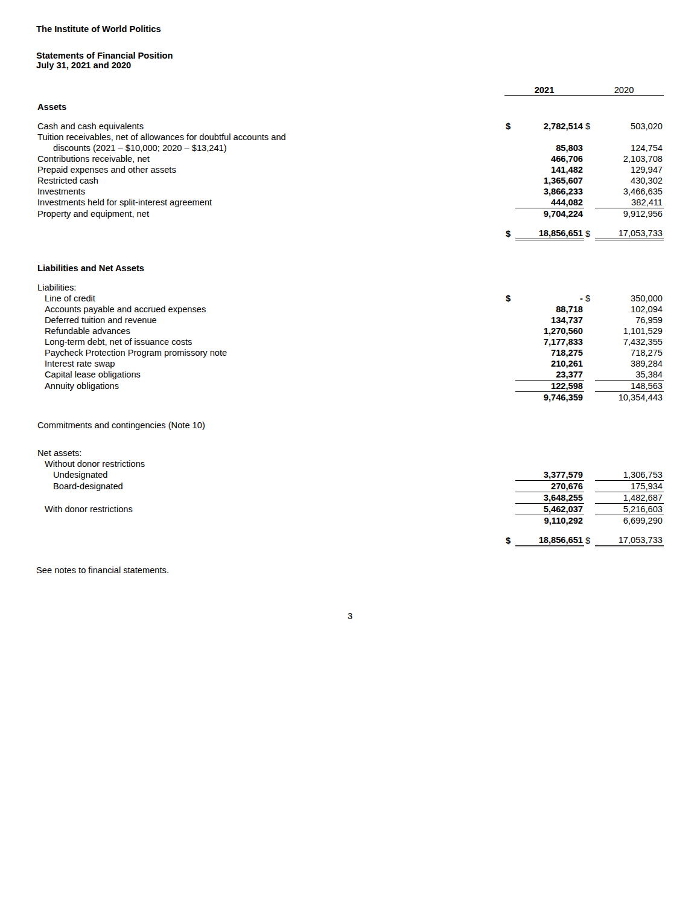The Institute of World Politics
Statements of Financial Position
July 31, 2021 and 2020
| | 2021 | 2020 |
| Assets | | | | |
| Cash and cash equivalents | $ | 2,782,514 | $ | 503,020 |
| Tuition receivables, net of allowances for doubtful accounts and | | | | |
| discounts (2021 – $10,000; 2020 – $13,241) | | 85,803 | | 124,754 |
| Contributions receivable, net | | 466,706 | | 2,103,708 |
| Prepaid expenses and other assets | | 141,482 | | 129,947 |
| Restricted cash | | 1,365,607 | | 430,302 |
| Investments | | 3,866,233 | | 3,466,635 |
| Investments held for split-interest agreement | | 444,082 | | 382,411 |
| Property and equipment, net | | 9,704,224 | | 9,912,956 |
| | $ | 18,856,651 | $ | 17,053,733 |
| Liabilities and Net Assets | | | | |
| Liabilities: | | | | |
| Line of credit | $ | - | $ | 350,000 |
| Accounts payable and accrued expenses | | 88,718 | | 102,094 |
| Deferred tuition and revenue | | 134,737 | | 76,959 |
| Refundable advances | | 1,270,560 | | 1,101,529 |
| Long-term debt, net of issuance costs | | 7,177,833 | | 7,432,355 |
| Paycheck Protection Program promissory note | | 718,275 | | 718,275 |
| Interest rate swap | | 210,261 | | 389,284 |
| Capital lease obligations | | 23,377 | | 35,384 |
| Annuity obligations | | 122,598 | | 148,563 |
| | | 9,746,359 | | 10,354,443 |
| Commitments and contingencies (Note 10) | | | | |
| Net assets: | | | | |
| Without donor restrictions | | | | |
| Undesignated | | 3,377,579 | | 1,306,753 |
| Board-designated | | 270,676 | | 175,934 |
| | | 3,648,255 | | 1,482,687 |
| With donor restrictions | | 5,462,037 | | 5,216,603 |
| | | 9,110,292 | | 6,699,290 |
| | $ | 18,856,651 | $ | 17,053,733 |
See notes to financial statements.
3